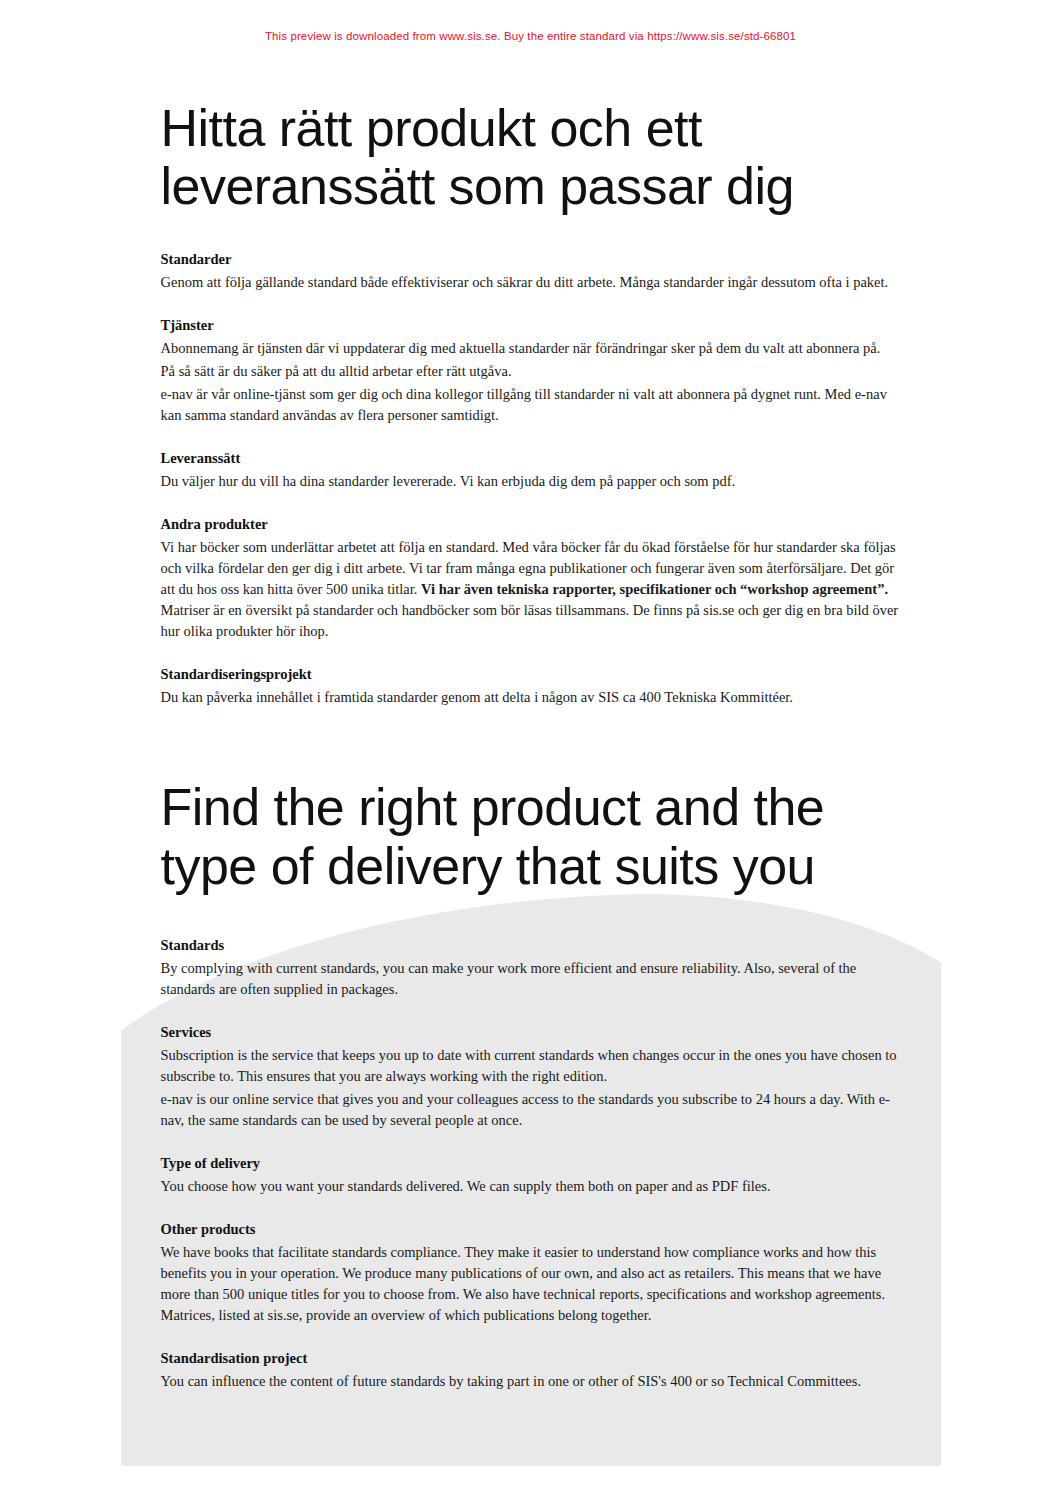This preview is downloaded from www.sis.se. Buy the entire standard via https://www.sis.se/std-66801
Hitta rätt produkt och ett
leveranssätt som passar dig
Standarder
Genom att följa gällande standard både effektiviserar och säkrar du ditt arbete. Många standarder ingår dessutom ofta i paket.
Tjänster
Abonnemang är tjänsten där vi uppdaterar dig med aktuella standarder när förändringar sker på dem du valt att abonnera på.
På så sätt är du säker på att du alltid arbetar efter rätt utgåva.
e-nav är vår online-tjänst som ger dig och dina kollegor tillgång till standarder ni valt att abonnera på dygnet runt. Med e-nav kan samma standard användas av flera personer samtidigt.
Leveranssätt
Du väljer hur du vill ha dina standarder levererade. Vi kan erbjuda dig dem på papper och som pdf.
Andra produkter
Vi har böcker som underlättar arbetet att följa en standard. Med våra böcker får du ökad förståelse för hur standarder ska följas och vilka fördelar den ger dig i ditt arbete. Vi tar fram många egna publikationer och fungerar även som återförsäljare. Det gör att du hos oss kan hitta över 500 unika titlar. Vi har även tekniska rapporter, specifikationer och “workshop agreement”. Matriser är en översikt på standarder och handböcker som bör läsas tillsammans. De finns på sis.se och ger dig en bra bild över hur olika produkter hör ihop.
Standardiseringsprojekt
Du kan påverka innehållet i framtida standarder genom att delta i någon av SIS ca 400 Tekniska Kommittéer.
Find the right product and the
type of delivery that suits you
Standards
By complying with current standards, you can make your work more efficient and ensure reliability. Also, several of the standards are often supplied in packages.
Services
Subscription is the service that keeps you up to date with current standards when changes occur in the ones you have chosen to subscribe to. This ensures that you are always working with the right edition.
e-nav is our online service that gives you and your colleagues access to the standards you subscribe to 24 hours a day. With e-nav, the same standards can be used by several people at once.
Type of delivery
You choose how you want your standards delivered. We can supply them both on paper and as PDF files.
Other products
We have books that facilitate standards compliance. They make it easier to understand how compliance works and how this benefits you in your operation. We produce many publications of our own, and also act as retailers. This means that we have more than 500 unique titles for you to choose from. We also have technical reports, specifications and workshop agreements. Matrices, listed at sis.se, provide an overview of which publications belong together.
Standardisation project
You can influence the content of future standards by taking part in one or other of SIS's 400 or so Technical Committees.